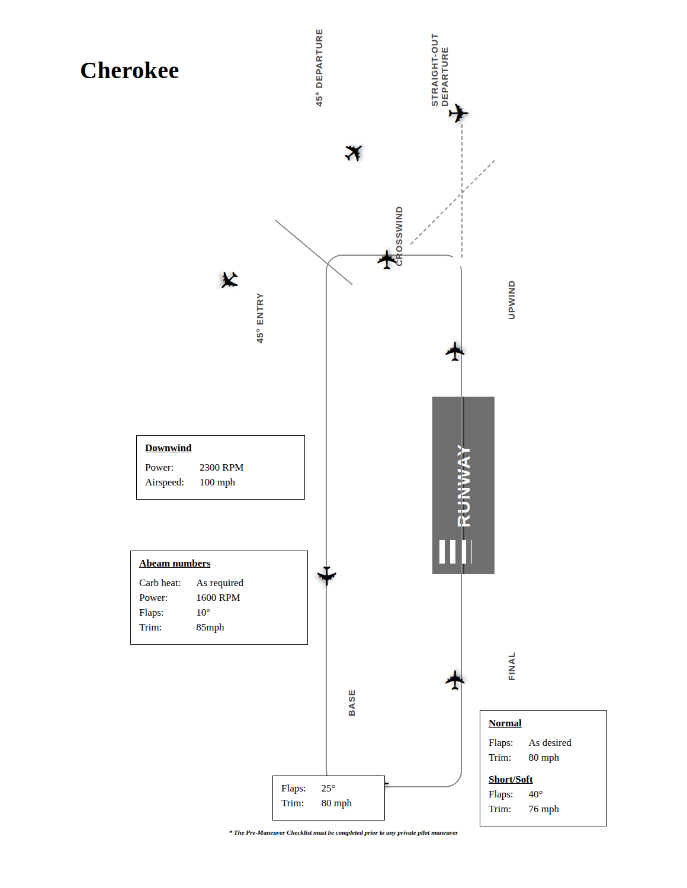Cherokee
RUNWAY
✈
✈
✈
✈
✈
✈
✈
✈
STRAIGHT-OUT
DEPARTURE
45° DEPARTURE
CROSSWIND
UPWIND
45° ENTRY
FINAL
BASE
Downwind
| Power: | 2300 RPM |
| Airspeed: | 100 mph |
Abeam numbers
| Carb heat: | As required |
| Power: | 1600 RPM |
| Flaps: | 10° |
| Trim: | 85mph |
| Flaps: | 25° |
| Trim: | 80 mph |
Normal
| Flaps: | As desired |
| Trim: | 80 mph |
Short/Soft
| Flaps: | 40° |
| Trim: | 76 mph |
* The Pre-Maneuver Checklist must be completed prior to any private pilot maneuver